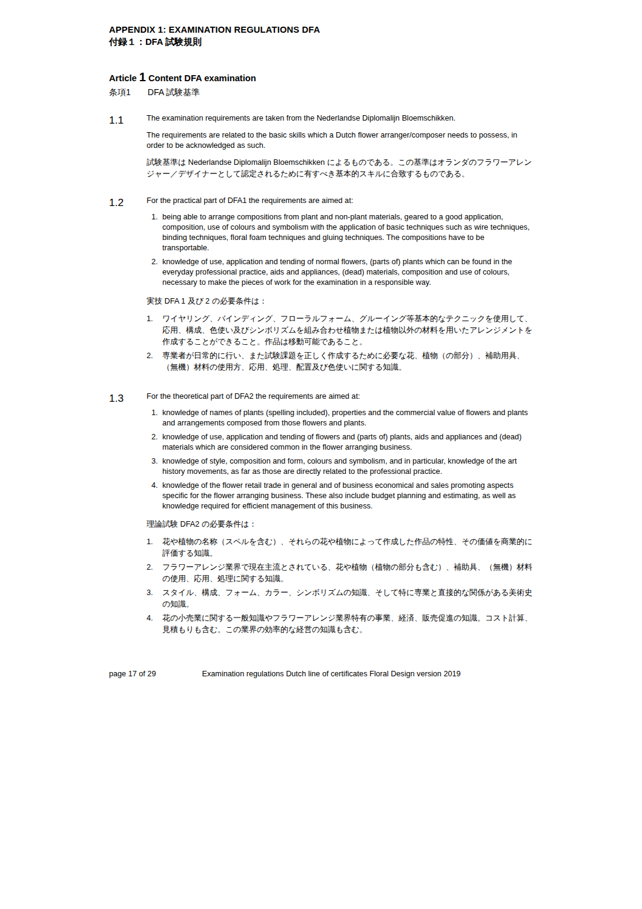APPENDIX 1: EXAMINATION REGULATIONS DFA
付録１：DFA 試験規則
Article 1 Content DFA examination
条項1　　DFA 試験基準
1.1
The examination requirements are taken from the Nederlandse Diplomalijn Bloemschikken.
The requirements are related to the basic skills which a Dutch flower arranger/composer needs to possess, in order to be acknowledged as such.
試験基準は Nederlandse Diplomalijn Bloemschikken によるものである。この基準はオランダのフラワーアレンジャー／デザイナーとして認定されるために有すべき基本的スキルに合致するものである。
1.2
For the practical part of DFA1 the requirements are aimed at:
being able to arrange compositions from plant and non-plant materials, geared to a good application, composition, use of colours and symbolism with the application of basic techniques such as wire techniques, binding techniques, floral foam techniques and gluing techniques. The compositions have to be transportable.
knowledge of use, application and tending of normal flowers, (parts of) plants which can be found in the everyday professional practice, aids and appliances, (dead) materials, composition and use of colours, necessary to make the pieces of work for the examination in a responsible way.
実技 DFA 1 及び 2 の必要条件は：
1. ワイヤリング、バインディング、フローラルフォーム、グルーイング等基本的なテクニックを使用して、応用、構成、色使い及びシンボリズムを組み合わせ植物または植物以外の材料を用いたアレンジメントを作成することができること。作品は移動可能であること。
2. 専業者が日常的に行い、また試験課題を正しく作成するために必要な花、植物（の部分）、補助用具、（無機）材料の使用方、応用、処理、配置及び色使いに関する知識。
1.3
For the theoretical part of DFA2 the requirements are aimed at:
knowledge of names of plants (spelling included), properties and the commercial value of flowers and plants and arrangements composed from those flowers and plants.
knowledge of use, application and tending of flowers and (parts of) plants, aids and appliances and (dead) materials which are considered common in the flower arranging business.
knowledge of style, composition and form, colours and symbolism, and in particular, knowledge of the art history movements, as far as those are directly related to the professional practice.
knowledge of the flower retail trade in general and of business economical and sales promoting aspects specific for the flower arranging business. These also include budget planning and estimating, as well as knowledge required for efficient management of this business.
理論試験 DFA2 の必要条件は：
1. 花や植物の名称（スペルを含む）、それらの花や植物によって作成した作品の特性、その価値を商業的に評価する知識。
2. フラワーアレンジ業界で現在主流とされている、花や植物（植物の部分も含む）、補助具、（無機）材料の使用、応用、処理に関する知識。
3. スタイル、構成、フォーム、カラー、シンボリズムの知識、そして特に専業と直接的な関係がある美術史の知識。
4. 花の小売業に関する一般知識やフラワーアレンジ業界特有の事業、経済、販売促進の知識。コスト計算、見積もりも含む。この業界の効率的な経営の知識も含む。
page 17 of 29 Examination regulations Dutch line of certificates Floral Design version 2019